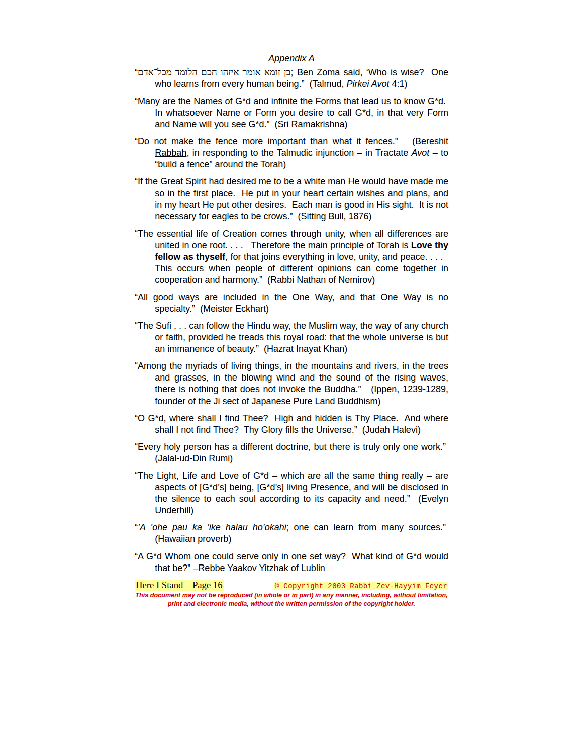Appendix A
“בן זומא אומר איזהו חכם הלומד מכל־אדם; Ben Zoma said, ‘Who is wise? One who learns from every human being.” (Talmud, Pirkei Avot 4:1)
“Many are the Names of G*d and infinite the Forms that lead us to know G*d. In whatsoever Name or Form you desire to call G*d, in that very Form and Name will you see G*d.” (Sri Ramakrishna)
“Do not make the fence more important than what it fences.” (Bereshit Rabbah, in responding to the Talmudic injunction – in Tractate Avot – to “build a fence” around the Torah)
“If the Great Spirit had desired me to be a white man He would have made me so in the first place. He put in your heart certain wishes and plans, and in my heart He put other desires. Each man is good in His sight. It is not necessary for eagles to be crows.” (Sitting Bull, 1876)
“The essential life of Creation comes through unity, when all differences are united in one root. . . . Therefore the main principle of Torah is Love thy fellow as thyself, for that joins everything in love, unity, and peace. . . . This occurs when people of different opinions can come together in cooperation and harmony.” (Rabbi Nathan of Nemirov)
“All good ways are included in the One Way, and that One Way is no specialty.” (Meister Eckhart)
“The Sufi . . . can follow the Hindu way, the Muslim way, the way of any church or faith, provided he treads this royal road: that the whole universe is but an immanence of beauty.” (Hazrat Inayat Khan)
“Among the myriads of living things, in the mountains and rivers, in the trees and grasses, in the blowing wind and the sound of the rising waves, there is nothing that does not invoke the Buddha.” (Ippen, 1239-1289, founder of the Ji sect of Japanese Pure Land Buddhism)
“O G*d, where shall I find Thee? High and hidden is Thy Place. And where shall I not find Thee? Thy Glory fills the Universe.” (Judah Halevi)
“Every holy person has a different doctrine, but there is truly only one work.” (Jalal-ud-Din Rumi)
“The Light, Life and Love of G*d – which are all the same thing really – are aspects of [G*d’s] being, [G*d’s] living Presence, and will be disclosed in the silence to each soul according to its capacity and need.” (Evelyn Underhill)
“’A ’ohe pau ka ’ike halau ho’okahi; one can learn from many sources.” (Hawaiian proverb)
“A G*d Whom one could serve only in one set way? What kind of G*d would that be?” –Rebbe Yaakov Yitzhak of Lublin
Here I Stand – Page 16 © Copyright 2003 Rabbi Zev-Hayyim Feyer
This document may not be reproduced (in whole or in part) in any manner, including, without limitation, print and electronic media, without the written permission of the copyright holder.